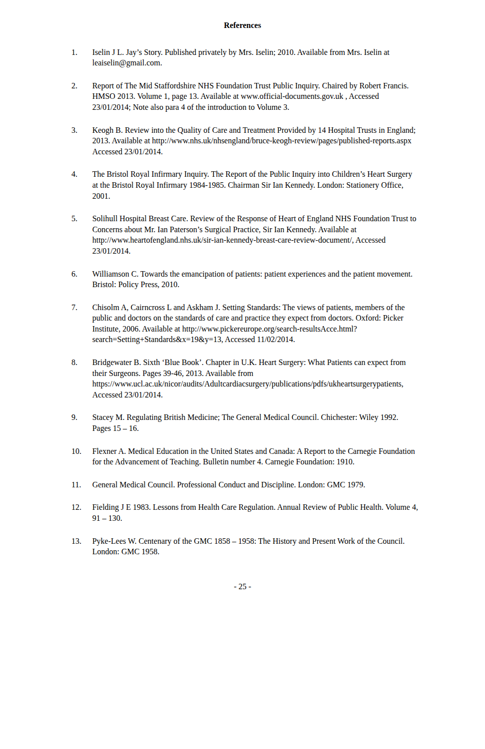References
Iselin J L. Jay’s Story. Published privately by Mrs. Iselin; 2010. Available from Mrs. Iselin at leaiselin@gmail.com.
Report of The Mid Staffordshire NHS Foundation Trust Public Inquiry. Chaired by Robert Francis. HMSO 2013. Volume 1, page 13. Available at www.official-documents.gov.uk , Accessed 23/01/2014; Note also para 4 of the introduction to Volume 3.
Keogh B. Review into the Quality of Care and Treatment Provided by 14 Hospital Trusts in England; 2013. Available at http://www.nhs.uk/nhsengland/bruce-keogh-review/pages/published-reports.aspx Accessed 23/01/2014.
The Bristol Royal Infirmary Inquiry. The Report of the Public Inquiry into Children’s Heart Surgery at the Bristol Royal Infirmary 1984-1985. Chairman Sir Ian Kennedy. London: Stationery Office, 2001.
Solihull Hospital Breast Care. Review of the Response of Heart of England NHS Foundation Trust to Concerns about Mr. Ian Paterson’s Surgical Practice, Sir Ian Kennedy. Available at http://www.heartofengland.nhs.uk/sir-ian-kennedy-breast-care-review-document/, Accessed 23/01/2014.
Williamson C. Towards the emancipation of patients: patient experiences and the patient movement. Bristol: Policy Press, 2010.
Chisolm A, Cairncross L and Askham J. Setting Standards: The views of patients, members of the public and doctors on the standards of care and practice they expect from doctors. Oxford: Picker Institute, 2006. Available at http://www.pickereurope.org/search-resultsAcce.html?search=Setting+Standards&x=19&y=13, Accessed 11/02/2014.
Bridgewater B. Sixth ‘Blue Book’. Chapter in U.K. Heart Surgery: What Patients can expect from their Surgeons. Pages 39-46, 2013. Available from https://www.ucl.ac.uk/nicor/audits/Adultcardiacsurgery/publications/pdfs/ukheartsurgerypatients, Accessed 23/01/2014.
Stacey M. Regulating British Medicine; The General Medical Council. Chichester: Wiley 1992. Pages 15 – 16.
Flexner A. Medical Education in the United States and Canada: A Report to the Carnegie Foundation for the Advancement of Teaching. Bulletin number 4. Carnegie Foundation: 1910.
General Medical Council. Professional Conduct and Discipline. London: GMC 1979.
Fielding J E 1983. Lessons from Health Care Regulation. Annual Review of Public Health. Volume 4, 91 – 130.
Pyke-Lees W. Centenary of the GMC 1858 – 1958: The History and Present Work of the Council. London: GMC 1958.
- 25 -